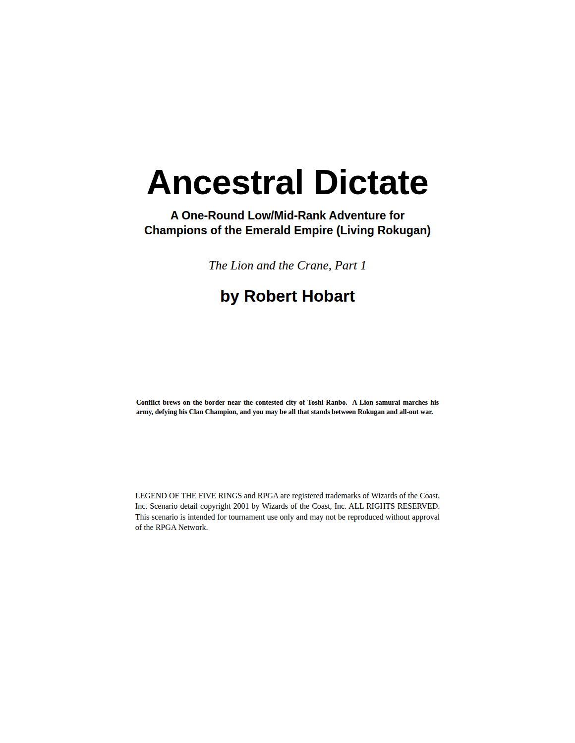Ancestral Dictate
A One-Round Low/Mid-Rank Adventure for
Champions of the Emerald Empire (Living Rokugan)
The Lion and the Crane, Part 1
by Robert Hobart
Conflict brews on the border near the contested city of Toshi Ranbo. A Lion samurai marches his army, defying his Clan Champion, and you may be all that stands between Rokugan and all-out war.
LEGEND OF THE FIVE RINGS and RPGA are registered trademarks of Wizards of the Coast, Inc. Scenario detail copyright 2001 by Wizards of the Coast, Inc. ALL RIGHTS RESERVED. This scenario is intended for tournament use only and may not be reproduced without approval of the RPGA Network.